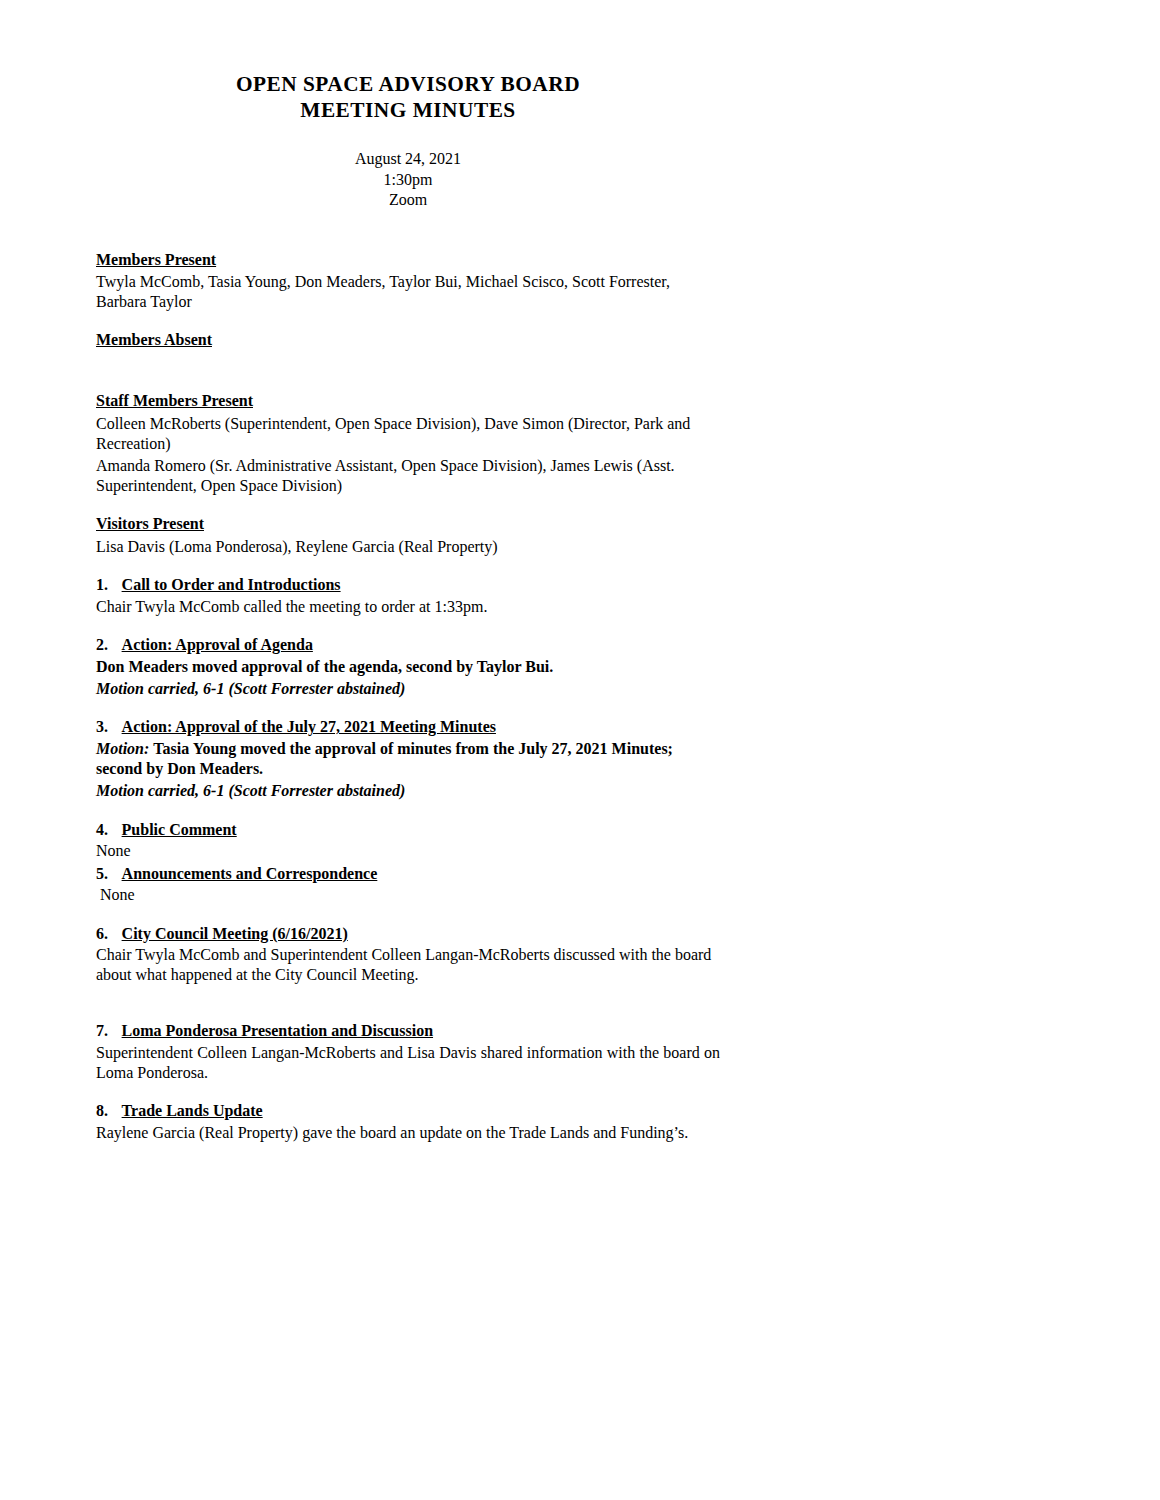OPEN SPACE ADVISORY BOARD
MEETING MINUTES
August 24, 2021
1:30pm
Zoom
Members Present
Twyla McComb, Tasia Young, Don Meaders, Taylor Bui, Michael Scisco, Scott Forrester, Barbara Taylor
Members Absent
Staff Members Present
Colleen McRoberts (Superintendent, Open Space Division), Dave Simon (Director, Park and Recreation)
Amanda Romero (Sr. Administrative Assistant, Open Space Division), James Lewis (Asst. Superintendent, Open Space Division)
Visitors Present
Lisa Davis (Loma Ponderosa), Reylene Garcia (Real Property)
1. Call to Order and Introductions
Chair Twyla McComb called the meeting to order at 1:33pm.
2. Action: Approval of Agenda
Don Meaders moved approval of the agenda, second by Taylor Bui.
Motion carried, 6-1 (Scott Forrester abstained)
3. Action: Approval of the July 27, 2021 Meeting Minutes
Motion: Tasia Young moved the approval of minutes from the July 27, 2021 Minutes; second by Don Meaders.
Motion carried, 6-1 (Scott Forrester abstained)
4. Public Comment
None
5. Announcements and Correspondence
None
6. City Council Meeting (6/16/2021)
Chair Twyla McComb and Superintendent Colleen Langan-McRoberts discussed with the board about what happened at the City Council Meeting.
7. Loma Ponderosa Presentation and Discussion
Superintendent Colleen Langan-McRoberts and Lisa Davis shared information with the board on Loma Ponderosa.
8. Trade Lands Update
Raylene Garcia (Real Property) gave the board an update on the Trade Lands and Funding’s.